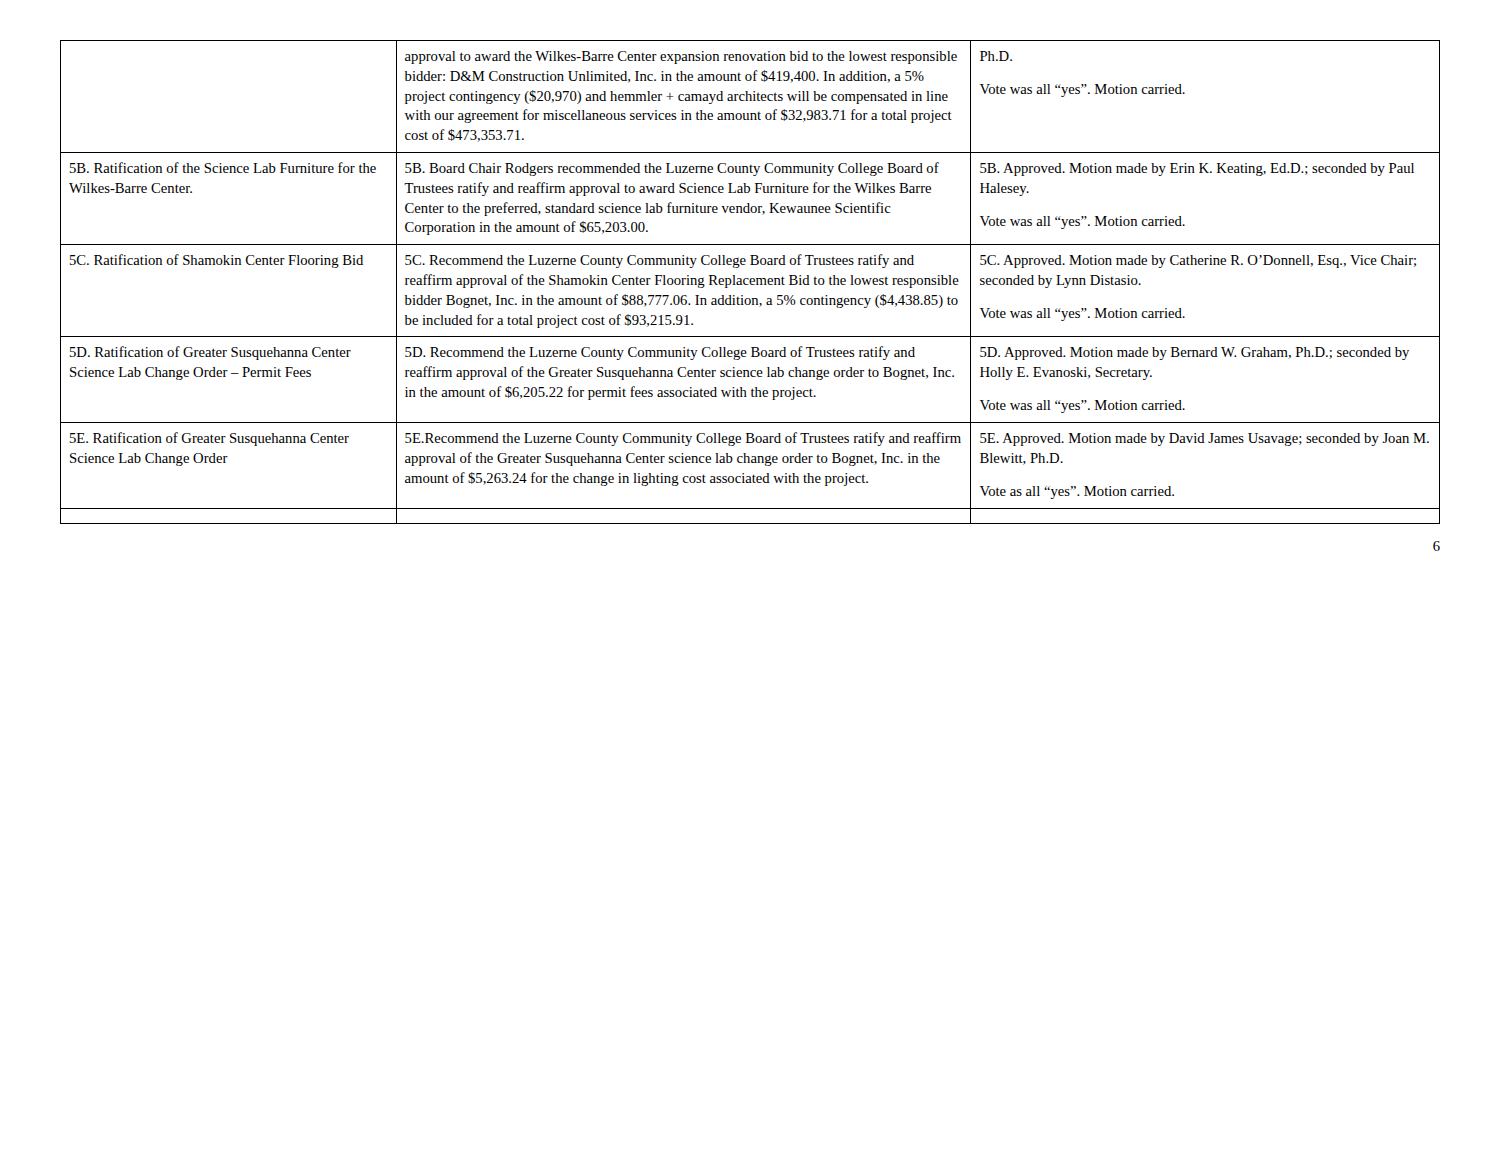| | approval to award the Wilkes-Barre Center expansion renovation bid to the lowest responsible bidder: D&M Construction Unlimited, Inc. in the amount of $419,400. In addition, a 5% project contingency ($20,970) and hemmler + camayd architects will be compensated in line with our agreement for miscellaneous services in the amount of $32,983.71 for a total project cost of $473,353.71. | Ph.D. Vote was all “yes”. Motion carried. |
| 5B. Ratification of the Science Lab Furniture for the Wilkes-Barre Center. | 5B. Board Chair Rodgers recommended the Luzerne County Community College Board of Trustees ratify and reaffirm approval to award Science Lab Furniture for the Wilkes Barre Center to the preferred, standard science lab furniture vendor, Kewaunee Scientific Corporation in the amount of $65,203.00. | 5B. Approved. Motion made by Erin K. Keating, Ed.D.; seconded by Paul Halesey. Vote was all “yes”. Motion carried. |
| 5C. Ratification of Shamokin Center Flooring Bid | 5C. Recommend the Luzerne County Community College Board of Trustees ratify and reaffirm approval of the Shamokin Center Flooring Replacement Bid to the lowest responsible bidder Bognet, Inc. in the amount of $88,777.06. In addition, a 5% contingency ($4,438.85) to be included for a total project cost of $93,215.91. | 5C. Approved. Motion made by Catherine R. O’Donnell, Esq., Vice Chair; seconded by Lynn Distasio. Vote was all “yes”. Motion carried. |
| 5D. Ratification of Greater Susquehanna Center Science Lab Change Order – Permit Fees | 5D. Recommend the Luzerne County Community College Board of Trustees ratify and reaffirm approval of the Greater Susquehanna Center science lab change order to Bognet, Inc. in the amount of $6,205.22 for permit fees associated with the project. | 5D. Approved. Motion made by Bernard W. Graham, Ph.D.; seconded by Holly E. Evanoski, Secretary. Vote was all “yes”. Motion carried. |
| 5E. Ratification of Greater Susquehanna Center Science Lab Change Order | 5E.Recommend the Luzerne County Community College Board of Trustees ratify and reaffirm approval of the Greater Susquehanna Center science lab change order to Bognet, Inc. in the amount of $5,263.24 for the change in lighting cost associated with the project. | 5E. Approved. Motion made by David James Usavage; seconded by Joan M. Blewitt, Ph.D. Vote as all “yes”. Motion carried. |
6